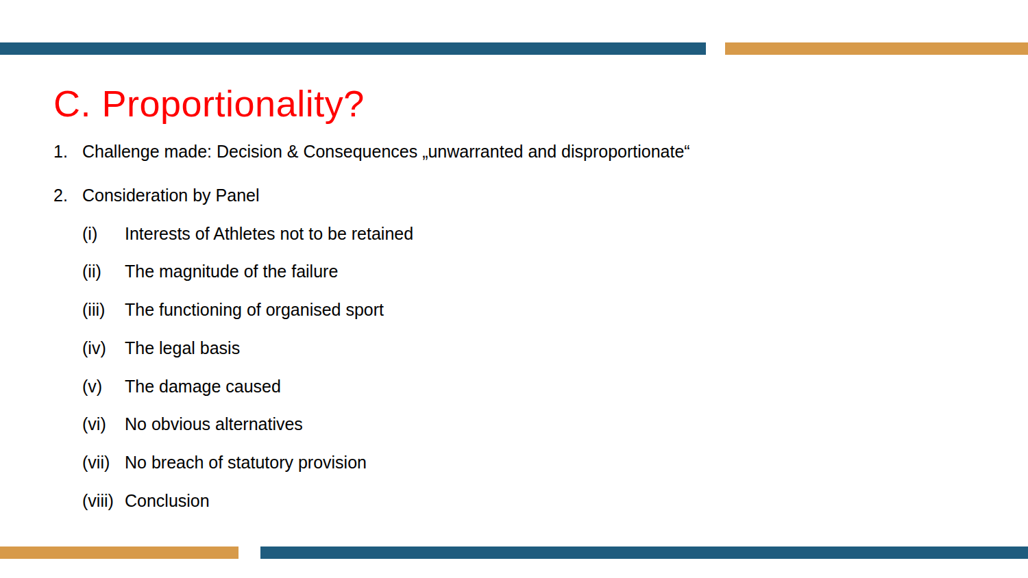C. Proportionality?
1. Challenge made: Decision & Consequences „unwarranted and disproportionate“
2. Consideration by Panel
(i) Interests of Athletes not to be retained
(ii) The magnitude of the failure
(iii) The functioning of organised sport
(iv) The legal basis
(v) The damage caused
(vi) No obvious alternatives
(vii) No breach of statutory provision
(viii) Conclusion